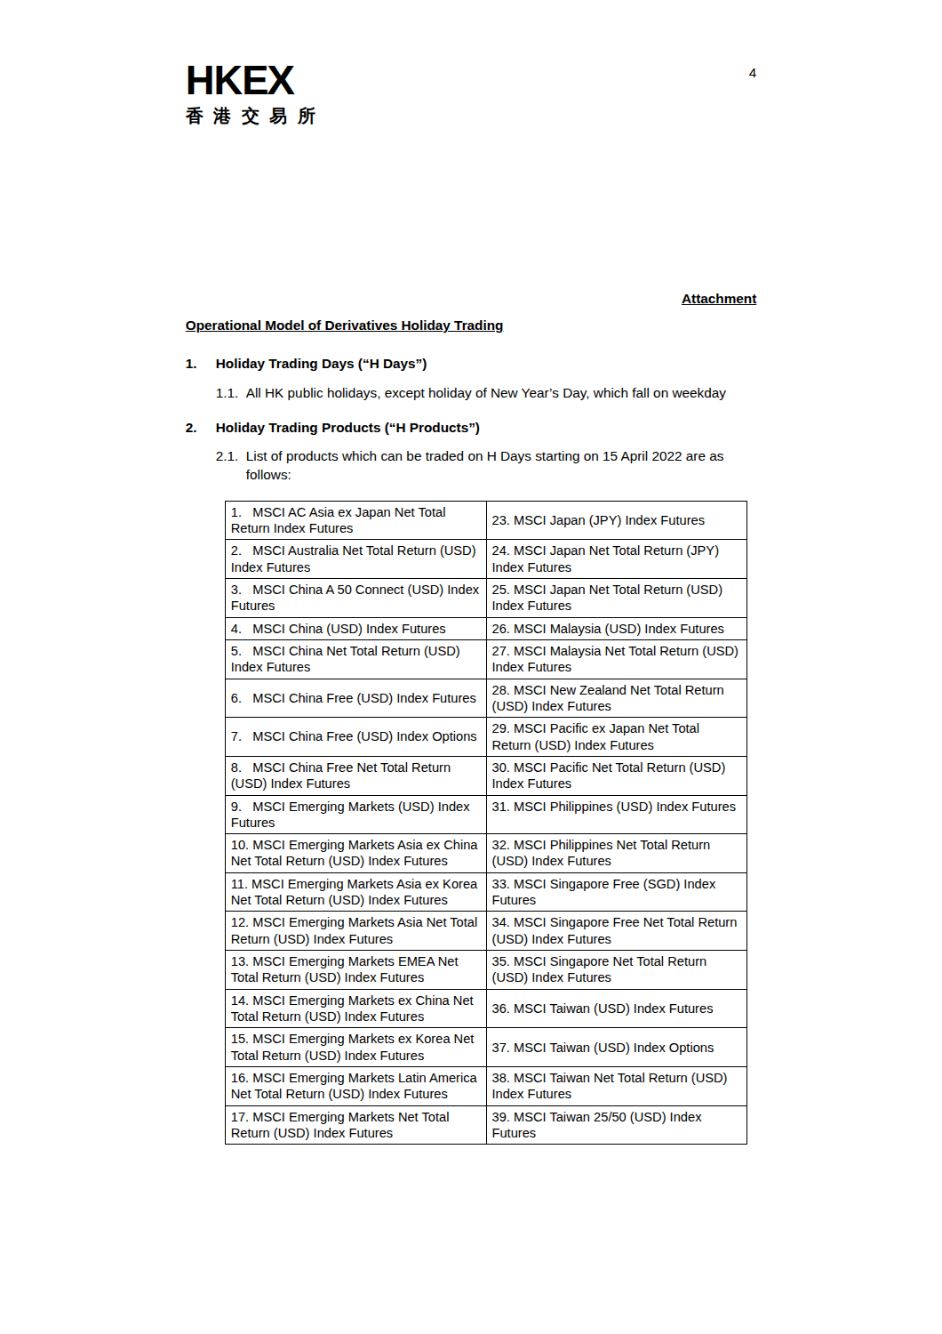HKEX
香 港 交 易 所
4
Attachment
Operational Model of Derivatives Holiday Trading
Holiday Trading Days (“H Days”)
1.1. All HK public holidays, except holiday of New Year’s Day, which fall on weekday
Holiday Trading Products (“H Products”)
2.1. List of products which can be traded on H Days starting on 15 April 2022 are as follows:
| 1. MSCI AC Asia ex Japan Net Total Return Index Futures | 23. MSCI Japan (JPY) Index Futures |
| 2. MSCI Australia Net Total Return (USD) Index Futures | 24. MSCI Japan Net Total Return (JPY) Index Futures |
| 3. MSCI China A 50 Connect (USD) Index Futures | 25. MSCI Japan Net Total Return (USD) Index Futures |
| 4. MSCI China (USD) Index Futures | 26. MSCI Malaysia (USD) Index Futures |
| 5. MSCI China Net Total Return (USD) Index Futures | 27. MSCI Malaysia Net Total Return (USD) Index Futures |
| 6. MSCI China Free (USD) Index Futures | 28. MSCI New Zealand Net Total Return (USD) Index Futures |
| 7. MSCI China Free (USD) Index Options | 29. MSCI Pacific ex Japan Net Total Return (USD) Index Futures |
| 8. MSCI China Free Net Total Return (USD) Index Futures | 30. MSCI Pacific Net Total Return (USD) Index Futures |
| 9. MSCI Emerging Markets (USD) Index Futures | 31. MSCI Philippines (USD) Index Futures |
| 10. MSCI Emerging Markets Asia ex China Net Total Return (USD) Index Futures | 32. MSCI Philippines Net Total Return (USD) Index Futures |
| 11. MSCI Emerging Markets Asia ex Korea Net Total Return (USD) Index Futures | 33. MSCI Singapore Free (SGD) Index Futures |
| 12. MSCI Emerging Markets Asia Net Total Return (USD) Index Futures | 34. MSCI Singapore Free Net Total Return (USD) Index Futures |
| 13. MSCI Emerging Markets EMEA Net Total Return (USD) Index Futures | 35. MSCI Singapore Net Total Return (USD) Index Futures |
| 14. MSCI Emerging Markets ex China Net Total Return (USD) Index Futures | 36. MSCI Taiwan (USD) Index Futures |
| 15. MSCI Emerging Markets ex Korea Net Total Return (USD) Index Futures | 37. MSCI Taiwan (USD) Index Options |
| 16. MSCI Emerging Markets Latin America Net Total Return (USD) Index Futures | 38. MSCI Taiwan Net Total Return (USD) Index Futures |
| 17. MSCI Emerging Markets Net Total Return (USD) Index Futures | 39. MSCI Taiwan 25/50 (USD) Index Futures |